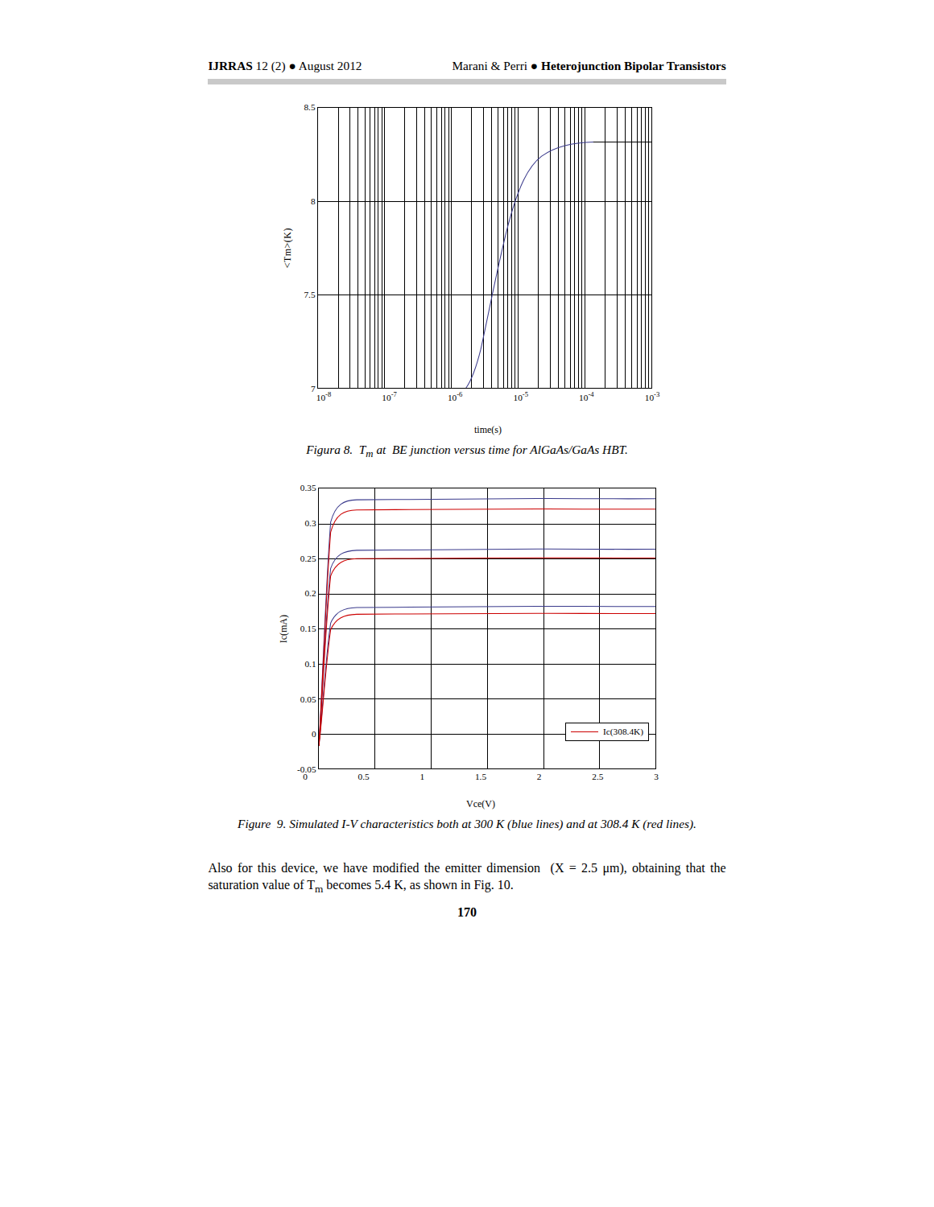IJRRAS 12 (2) ● August 2012
Marani & Perri ● Heterojunction Bipolar Transistors
<Tm>(K)
8.5 8 7.5 7
10-8 10-7 10-6 10-5 10-4 10-3
time(s)
Figura 8. Tm at BE junction versus time for AlGaAs/GaAs HBT.
Ic(mA)
0.35 0.3 0.25 0.2 0.15 0.1 0.05 0 -0.05
Ic(308.4K)
0 0.5 1 1.5 2 2.5 3
Vce(V)
Figure 9. Simulated I-V characteristics both at 300 K (blue lines) and at 308.4 K (red lines).
Also for this device, we have modified the emitter dimension (X = 2.5 μm), obtaining that the saturation value of Tm becomes 5.4 K, as shown in Fig. 10.
170